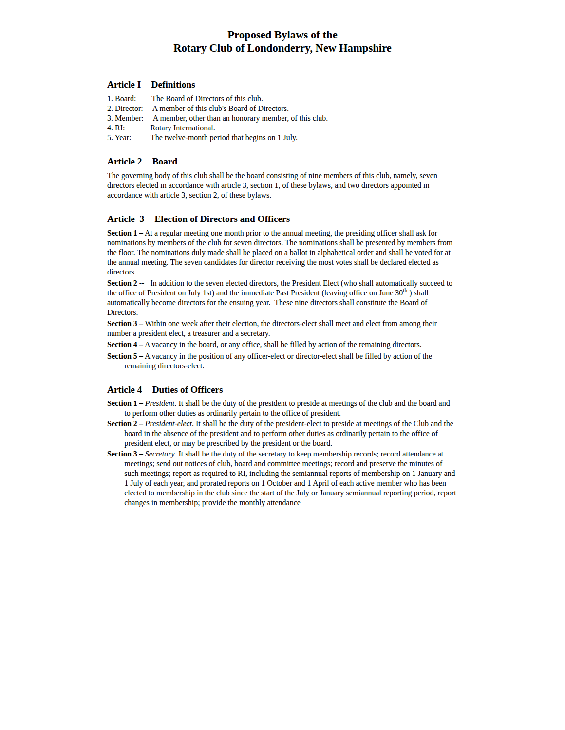Proposed Bylaws of the
Rotary Club of Londonderry, New Hampshire
Article IDefinitions
1. Board: The Board of Directors of this club.
2. Director: A member of this club's Board of Directors.
3. Member: A member, other than an honorary member, of this club.
4. RI: Rotary International.
5. Year: The twelve-month period that begins on 1 July.
Article 2 Board
The governing body of this club shall be the board consisting of nine members of this club, namely, seven directors elected in accordance with article 3, section 1, of these bylaws, and two directors appointed in accordance with article 3, section 2, of these bylaws.
Article 3 Election of Directors and Officers
Section 1 – At a regular meeting one month prior to the annual meeting, the presiding officer shall ask for nominations by members of the club for seven directors. The nominations shall be presented by members from the floor. The nominations duly made shall be placed on a ballot in alphabetical order and shall be voted for at the annual meeting. The seven candidates for director receiving the most votes shall be declared elected as directors.
Section 2 -- In addition to the seven elected directors, the President Elect (who shall automatically succeed to the office of President on July 1st) and the immediate Past President (leaving office on June 30th ) shall automatically become directors for the ensuing year. These nine directors shall constitute the Board of Directors.
Section 3 – Within one week after their election, the directors-elect shall meet and elect from among their number a president elect, a treasurer and a secretary.
Section 4 – A vacancy in the board, or any office, shall be filled by action of the remaining directors.
Section 5 – A vacancy in the position of any officer-elect or director-elect shall be filled by action of the remaining directors-elect.
Article 4 Duties of Officers
Section 1 – President. It shall be the duty of the president to preside at meetings of the club and the board and to perform other duties as ordinarily pertain to the office of president.
Section 2 – President-elect. It shall be the duty of the president-elect to preside at meetings of the Club and the board in the absence of the president and to perform other duties as ordinarily pertain to the office of president elect, or may be prescribed by the president or the board.
Section 3 – Secretary. It shall be the duty of the secretary to keep membership records; record attendance at meetings; send out notices of club, board and committee meetings; record and preserve the minutes of such meetings; report as required to RI, including the semiannual reports of membership on 1 January and 1 July of each year, and prorated reports on 1 October and 1 April of each active member who has been elected to membership in the club since the start of the July or January semiannual reporting period, report changes in membership; provide the monthly attendance